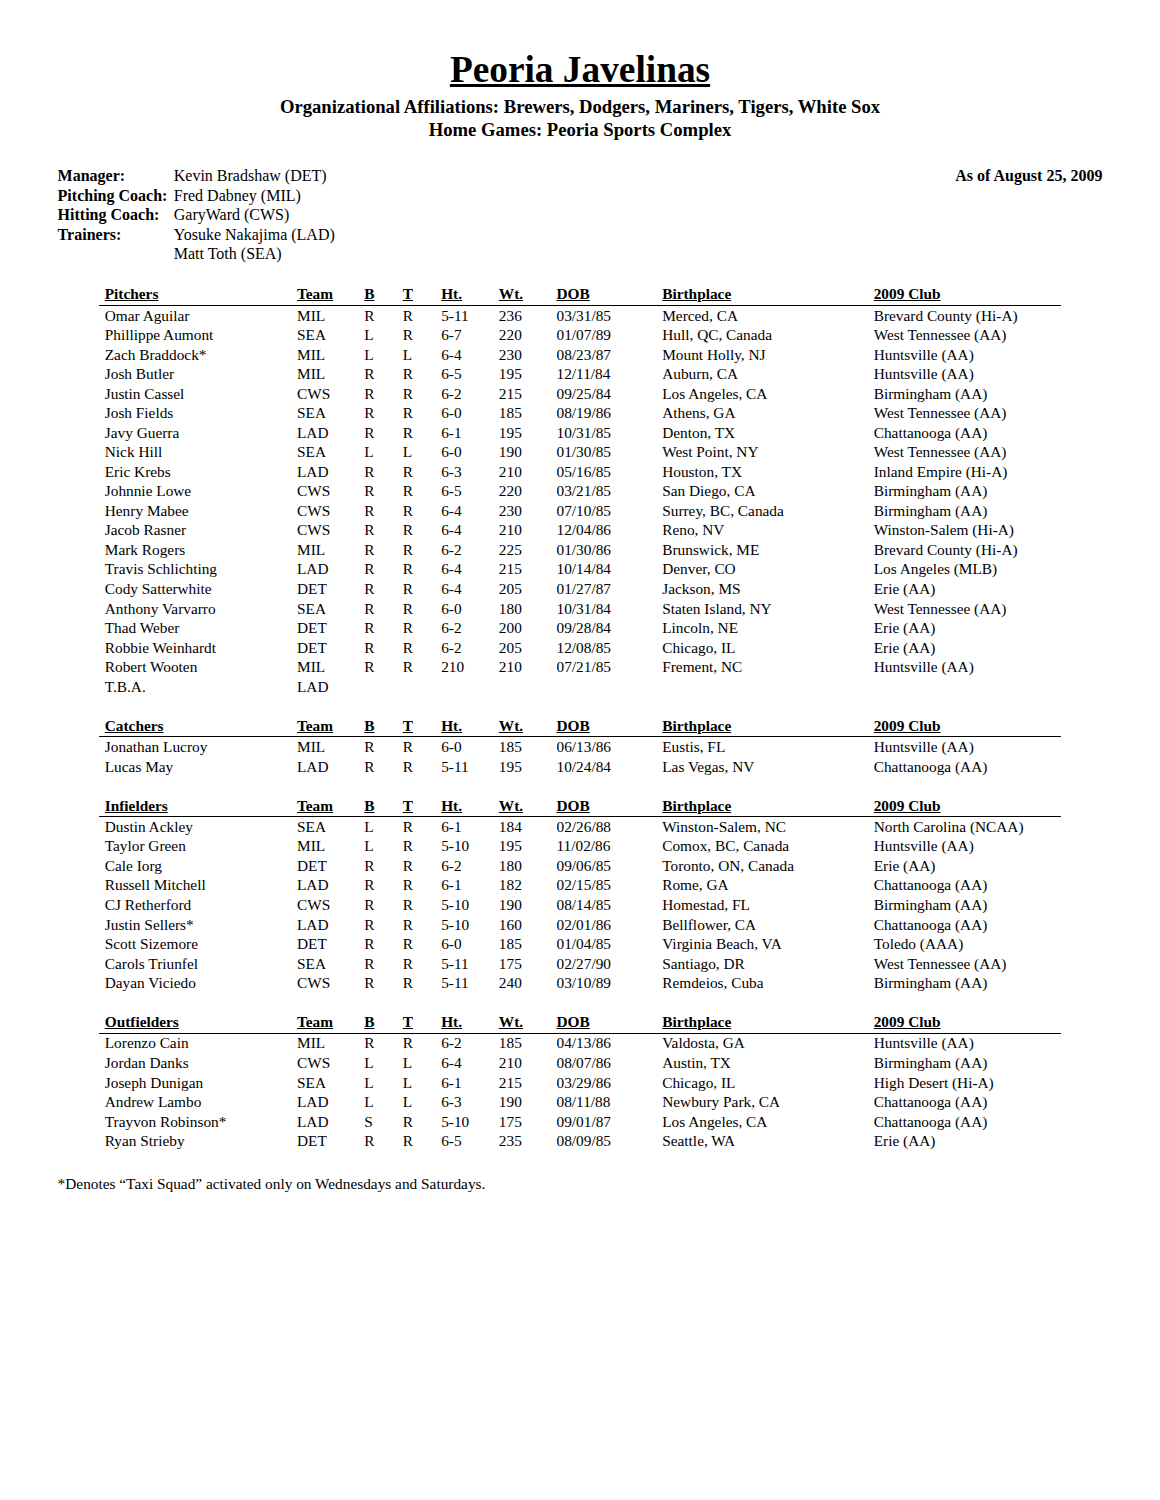Peoria Javelinas
Organizational Affiliations: Brewers, Dodgers, Mariners, Tigers, White Sox
Home Games: Peoria Sports Complex
As of August 25, 2009
| Manager: | Kevin Bradshaw (DET) |
| Pitching Coach: | Fred Dabney (MIL) |
| Hitting Coach: | GaryWard (CWS) |
| Trainers: | Yosuke Nakajima (LAD) |
| | Matt Toth (SEA) |
| Pitchers | Team | B | T | Ht. | Wt. | DOB | Birthplace | 2009 Club |
| --- | --- | --- | --- | --- | --- | --- | --- | --- |
| Omar Aguilar | MIL | R | R | 5-11 | 236 | 03/31/85 | Merced, CA | Brevard County (Hi-A) |
| Phillippe Aumont | SEA | L | R | 6-7 | 220 | 01/07/89 | Hull, QC, Canada | West Tennessee (AA) |
| Zach Braddock* | MIL | L | L | 6-4 | 230 | 08/23/87 | Mount Holly, NJ | Huntsville (AA) |
| Josh Butler | MIL | R | R | 6-5 | 195 | 12/11/84 | Auburn, CA | Huntsville (AA) |
| Justin Cassel | CWS | R | R | 6-2 | 215 | 09/25/84 | Los Angeles, CA | Birmingham (AA) |
| Josh Fields | SEA | R | R | 6-0 | 185 | 08/19/86 | Athens, GA | West Tennessee (AA) |
| Javy Guerra | LAD | R | R | 6-1 | 195 | 10/31/85 | Denton, TX | Chattanooga (AA) |
| Nick Hill | SEA | L | L | 6-0 | 190 | 01/30/85 | West Point, NY | West Tennessee (AA) |
| Eric Krebs | LAD | R | R | 6-3 | 210 | 05/16/85 | Houston, TX | Inland Empire (Hi-A) |
| Johnnie Lowe | CWS | R | R | 6-5 | 220 | 03/21/85 | San Diego, CA | Birmingham (AA) |
| Henry Mabee | CWS | R | R | 6-4 | 230 | 07/10/85 | Surrey, BC, Canada | Birmingham (AA) |
| Jacob Rasner | CWS | R | R | 6-4 | 210 | 12/04/86 | Reno, NV | Winston-Salem (Hi-A) |
| Mark Rogers | MIL | R | R | 6-2 | 225 | 01/30/86 | Brunswick, ME | Brevard County (Hi-A) |
| Travis Schlichting | LAD | R | R | 6-4 | 215 | 10/14/84 | Denver, CO | Los Angeles (MLB) |
| Cody Satterwhite | DET | R | R | 6-4 | 205 | 01/27/87 | Jackson, MS | Erie (AA) |
| Anthony Varvarro | SEA | R | R | 6-0 | 180 | 10/31/84 | Staten Island, NY | West Tennessee (AA) |
| Thad Weber | DET | R | R | 6-2 | 200 | 09/28/84 | Lincoln, NE | Erie (AA) |
| Robbie Weinhardt | DET | R | R | 6-2 | 205 | 12/08/85 | Chicago, IL | Erie (AA) |
| Robert Wooten | MIL | R | R | 210 | 210 | 07/21/85 | Frement, NC | Huntsville (AA) |
| T.B.A. | LAD | | | | | | | |
| Catchers | Team | B | T | Ht. | Wt. | DOB | Birthplace | 2009 Club |
| --- | --- | --- | --- | --- | --- | --- | --- | --- |
| Jonathan Lucroy | MIL | R | R | 6-0 | 185 | 06/13/86 | Eustis, FL | Huntsville (AA) |
| Lucas May | LAD | R | R | 5-11 | 195 | 10/24/84 | Las Vegas, NV | Chattanooga (AA) |
| Infielders | Team | B | T | Ht. | Wt. | DOB | Birthplace | 2009 Club |
| --- | --- | --- | --- | --- | --- | --- | --- | --- |
| Dustin Ackley | SEA | L | R | 6-1 | 184 | 02/26/88 | Winston-Salem, NC | North Carolina (NCAA) |
| Taylor Green | MIL | L | R | 5-10 | 195 | 11/02/86 | Comox, BC, Canada | Huntsville (AA) |
| Cale Iorg | DET | R | R | 6-2 | 180 | 09/06/85 | Toronto, ON, Canada | Erie (AA) |
| Russell Mitchell | LAD | R | R | 6-1 | 182 | 02/15/85 | Rome, GA | Chattanooga (AA) |
| CJ Retherford | CWS | R | R | 5-10 | 190 | 08/14/85 | Homestad, FL | Birmingham (AA) |
| Justin Sellers* | LAD | R | R | 5-10 | 160 | 02/01/86 | Bellflower, CA | Chattanooga (AA) |
| Scott Sizemore | DET | R | R | 6-0 | 185 | 01/04/85 | Virginia Beach, VA | Toledo (AAA) |
| Carols Triunfel | SEA | R | R | 5-11 | 175 | 02/27/90 | Santiago, DR | West Tennessee (AA) |
| Dayan Viciedo | CWS | R | R | 5-11 | 240 | 03/10/89 | Remdeios, Cuba | Birmingham (AA) |
| Outfielders | Team | B | T | Ht. | Wt. | DOB | Birthplace | 2009 Club |
| --- | --- | --- | --- | --- | --- | --- | --- | --- |
| Lorenzo Cain | MIL | R | R | 6-2 | 185 | 04/13/86 | Valdosta, GA | Huntsville (AA) |
| Jordan Danks | CWS | L | L | 6-4 | 210 | 08/07/86 | Austin, TX | Birmingham (AA) |
| Joseph Dunigan | SEA | L | L | 6-1 | 215 | 03/29/86 | Chicago, IL | High Desert (Hi-A) |
| Andrew Lambo | LAD | L | L | 6-3 | 190 | 08/11/88 | Newbury Park, CA | Chattanooga (AA) |
| Trayvon Robinson* | LAD | S | R | 5-10 | 175 | 09/01/87 | Los Angeles, CA | Chattanooga (AA) |
| Ryan Strieby | DET | R | R | 6-5 | 235 | 08/09/85 | Seattle, WA | Erie (AA) |
*Denotes “Taxi Squad” activated only on Wednesdays and Saturdays.